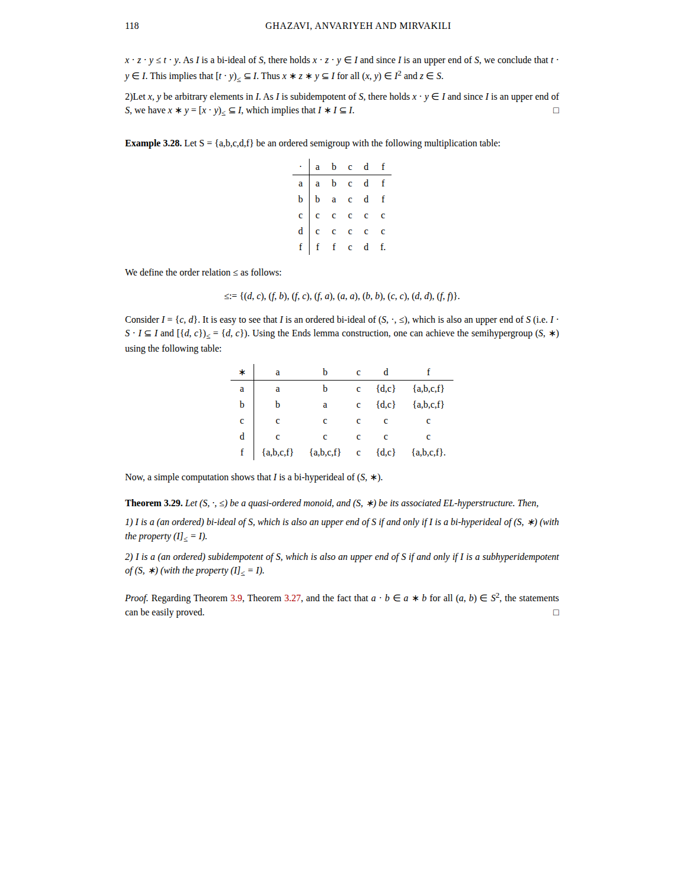118 GHAZAVI, ANVARIYEH AND MIRVAKILI
x · z · y ≤ t · y. As I is a bi-ideal of S, there holds x · z · y ∈ I and since I is an upper end of S, we conclude that t · y ∈ I. This implies that [t · y)≤ ⊆ I. Thus x ∗ z ∗ y ⊆ I for all (x, y) ∈ I2 and z ∈ S.
2)Let x, y be arbitrary elements in I. As I is subidempotent of S, there holds x · y ∈ I and since I is an upper end of S, we have x ∗ y = [x · y)≤ ⊆ I, which implies that I ∗ I ⊆ I. □
Example 3.28. Let S = {a,b,c,d,f} be an ordered semigroup with the following multiplication table:
| · | a | b | c | d | f |
| --- | --- | --- | --- | --- | --- |
| a | a | b | c | d | f |
| b | b | a | c | d | f |
| c | c | c | c | c | c |
| d | c | c | c | c | c |
| f | f | f | c | d | f. |
We define the order relation ≤ as follows:
≤:= {(d, c), (f, b), (f, c), (f, a), (a, a), (b, b), (c, c), (d, d), (f, f)}.
Consider I = {c, d}. It is easy to see that I is an ordered bi-ideal of (S, ·, ≤), which is also an upper end of S (i.e. I · S · I ⊆ I and [{d, c})≤ = {d, c}). Using the Ends lemma construction, one can achieve the semihypergroup (S, ∗) using the following table:
| ∗ | a | b | c | d | f |
| --- | --- | --- | --- | --- | --- |
| a | a | b | c | {d,c} | {a,b,c,f} |
| b | b | a | c | {d,c} | {a,b,c,f} |
| c | c | c | c | c | c |
| d | c | c | c | c | c |
| f | {a,b,c,f} | {a,b,c,f} | c | {d,c} | {a,b,c,f}. |
Now, a simple computation shows that I is a bi-hyperideal of (S, ∗).
Theorem 3.29. Let (S, ·, ≤) be a quasi-ordered monoid, and (S, ∗) be its associated EL-hyperstructure. Then,
1) I is a (an ordered) bi-ideal of S, which is also an upper end of S if and only if I is a bi-hyperideal of (S, ∗) (with the property (I]≤ = I).
2) I is a (an ordered) subidempotent of S, which is also an upper end of S if and only if I is a subhyperidempotent of (S, ∗) (with the property (I]≤ = I).
Proof. Regarding Theorem 3.9, Theorem 3.27, and the fact that a · b ∈ a ∗ b for all (a, b) ∈ S2, the statements can be easily proved. □